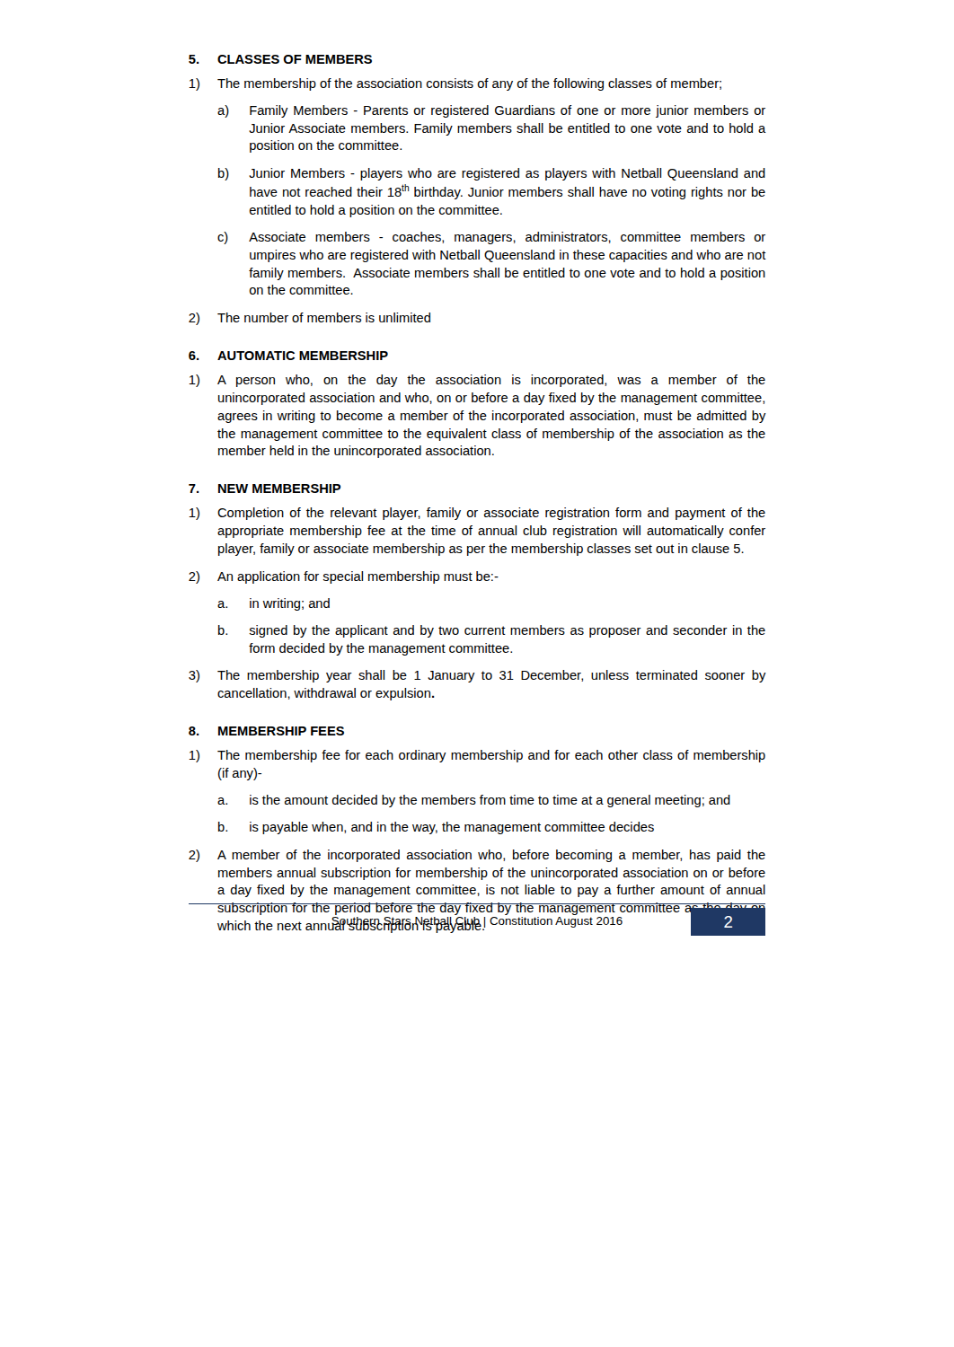5. CLASSES OF MEMBERS
The membership of the association consists of any of the following classes of member;
Family Members - Parents or registered Guardians of one or more junior members or Junior Associate members. Family members shall be entitled to one vote and to hold a position on the committee.
Junior Members - players who are registered as players with Netball Queensland and have not reached their 18th birthday. Junior members shall have no voting rights nor be entitled to hold a position on the committee.
Associate members - coaches, managers, administrators, committee members or umpires who are registered with Netball Queensland in these capacities and who are not family members. Associate members shall be entitled to one vote and to hold a position on the committee.
The number of members is unlimited
6. AUTOMATIC MEMBERSHIP
A person who, on the day the association is incorporated, was a member of the unincorporated association and who, on or before a day fixed by the management committee, agrees in writing to become a member of the incorporated association, must be admitted by the management committee to the equivalent class of membership of the association as the member held in the unincorporated association.
7. NEW MEMBERSHIP
Completion of the relevant player, family or associate registration form and payment of the appropriate membership fee at the time of annual club registration will automatically confer player, family or associate membership as per the membership classes set out in clause 5.
An application for special membership must be:-
in writing; and
signed by the applicant and by two current members as proposer and seconder in the form decided by the management committee.
The membership year shall be 1 January to 31 December, unless terminated sooner by cancellation, withdrawal or expulsion.
8. MEMBERSHIP FEES
The membership fee for each ordinary membership and for each other class of membership (if any)-
is the amount decided by the members from time to time at a general meeting; and
is payable when, and in the way, the management committee decides
A member of the incorporated association who, before becoming a member, has paid the members annual subscription for membership of the unincorporated association on or before a day fixed by the management committee, is not liable to pay a further amount of annual subscription for the period before the day fixed by the management committee as the day on which the next annual subscription is payable.
Southern Stars Netball Club | Constitution August 2016
2